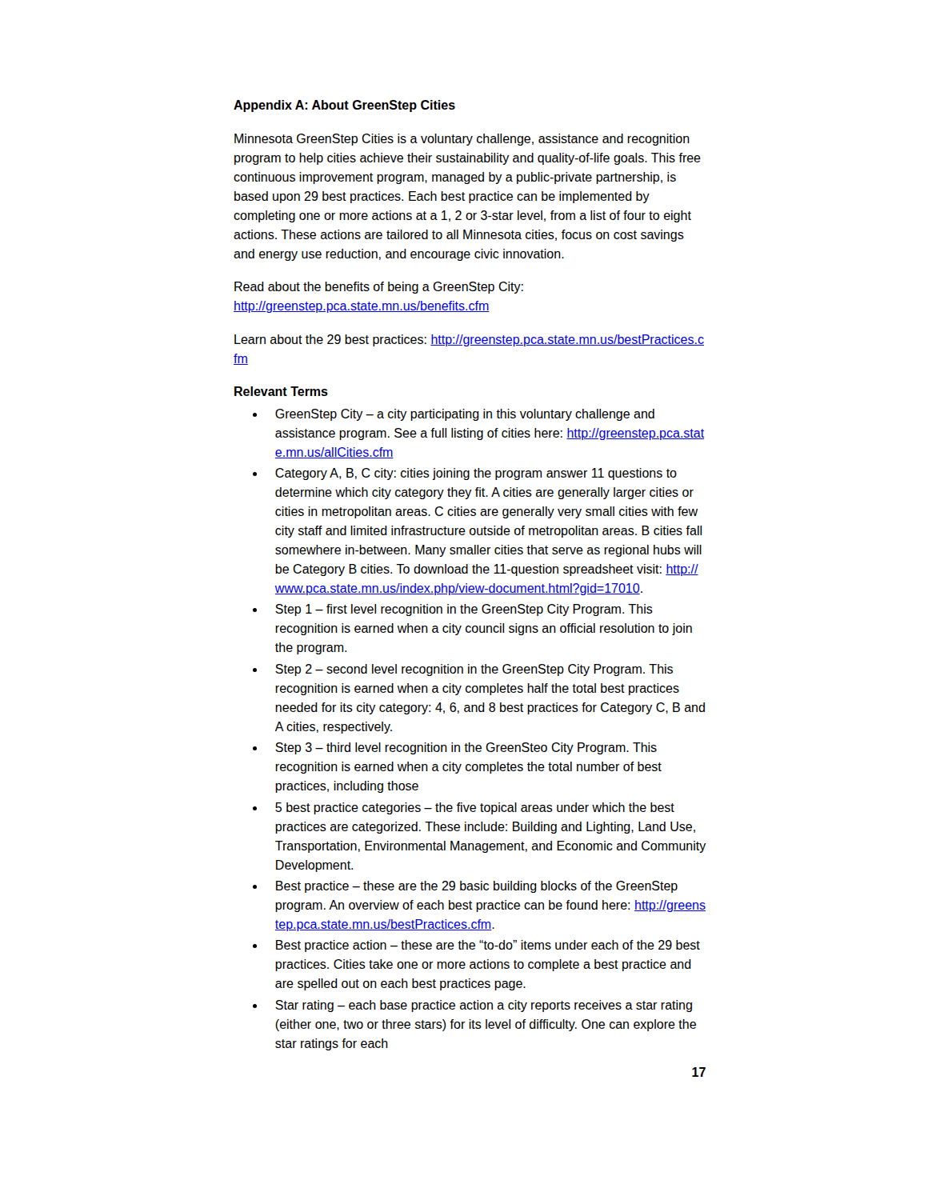Appendix A: About GreenStep Cities
Minnesota GreenStep Cities is a voluntary challenge, assistance and recognition program to help cities achieve their sustainability and quality-of-life goals. This free continuous improvement program, managed by a public-private partnership, is based upon 29 best practices. Each best practice can be implemented by completing one or more actions at a 1, 2 or 3-star level, from a list of four to eight actions. These actions are tailored to all Minnesota cities, focus on cost savings and energy use reduction, and encourage civic innovation.
Read about the benefits of being a GreenStep City:
http://greenstep.pca.state.mn.us/benefits.cfm
Learn about the 29 best practices: http://greenstep.pca.state.mn.us/bestPractices.cfm
Relevant Terms
GreenStep City – a city participating in this voluntary challenge and assistance program. See a full listing of cities here: http://greenstep.pca.state.mn.us/allCities.cfm
Category A, B, C city: cities joining the program answer 11 questions to determine which city category they fit. A cities are generally larger cities or cities in metropolitan areas. C cities are generally very small cities with few city staff and limited infrastructure outside of metropolitan areas. B cities fall somewhere in-between. Many smaller cities that serve as regional hubs will be Category B cities. To download the 11-question spreadsheet visit: http://www.pca.state.mn.us/index.php/view-document.html?gid=17010.
Step 1 – first level recognition in the GreenStep City Program. This recognition is earned when a city council signs an official resolution to join the program.
Step 2 – second level recognition in the GreenStep City Program. This recognition is earned when a city completes half the total best practices needed for its city category: 4, 6, and 8 best practices for Category C, B and A cities, respectively.
Step 3 – third level recognition in the GreenSteo City Program. This recognition is earned when a city completes the total number of best practices, including those
5 best practice categories – the five topical areas under which the best practices are categorized. These include: Building and Lighting, Land Use, Transportation, Environmental Management, and Economic and Community Development.
Best practice – these are the 29 basic building blocks of the GreenStep program. An overview of each best practice can be found here: http://greenstep.pca.state.mn.us/bestPractices.cfm.
Best practice action – these are the “to-do” items under each of the 29 best practices. Cities take one or more actions to complete a best practice and are spelled out on each best practices page.
Star rating – each base practice action a city reports receives a star rating (either one, two or three stars) for its level of difficulty. One can explore the star ratings for each
17